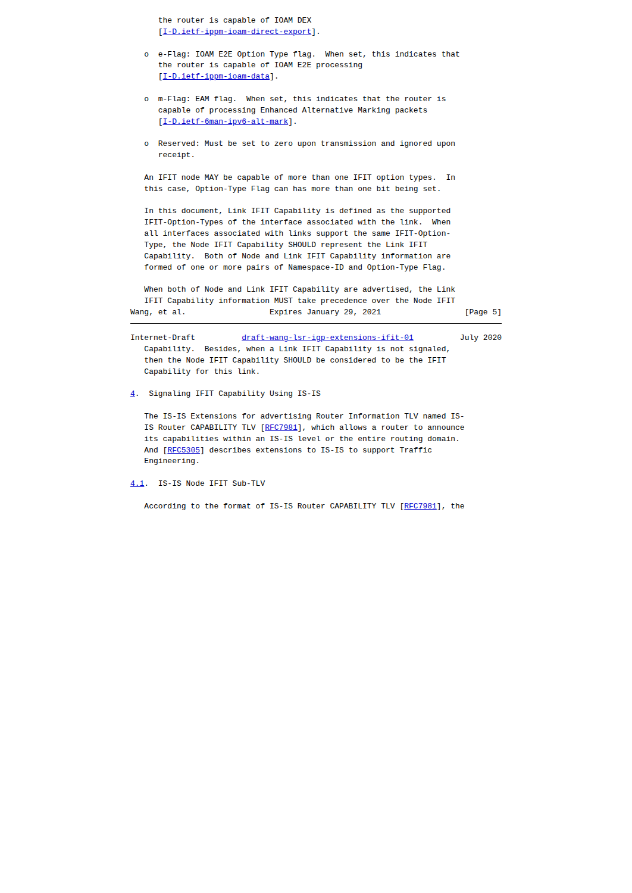the router is capable of IOAM DEX
      [I-D.ietf-ippm-ioam-direct-export].

   o  e-Flag: IOAM E2E Option Type flag.  When set, this indicates that
      the router is capable of IOAM E2E processing
      [I-D.ietf-ippm-ioam-data].

   o  m-Flag: EAM flag.  When set, this indicates that the router is
      capable of processing Enhanced Alternative Marking packets
      [I-D.ietf-6man-ipv6-alt-mark].

   o  Reserved: Must be set to zero upon transmission and ignored upon
      receipt.

   An IFIT node MAY be capable of more than one IFIT option types.  In
   this case, Option-Type Flag can has more than one bit being set.

   In this document, Link IFIT Capability is defined as the supported
   IFIT-Option-Types of the interface associated with the link.  When
   all interfaces associated with links support the same IFIT-Option-
   Type, the Node IFIT Capability SHOULD represent the Link IFIT
   Capability.  Both of Node and Link IFIT Capability information are
   formed of one or more pairs of Namespace-ID and Option-Type Flag.

   When both of Node and Link IFIT Capability are advertised, the Link
   IFIT Capability information MUST take precedence over the Node IFIT
Wang, et al. Expires January 29, 2021 [Page 5]
Internet-Draft draft-wang-lsr-igp-extensions-ifit-01 July 2020
   Capability.  Besides, when a Link IFIT Capability is not signaled,
   then the Node IFIT Capability SHOULD be considered to be the IFIT
   Capability for this link.

4.  Signaling IFIT Capability Using IS-IS

   The IS-IS Extensions for advertising Router Information TLV named IS-
   IS Router CAPABILITY TLV [RFC7981], which allows a router to announce
   its capabilities within an IS-IS level or the entire routing domain.
   And [RFC5305] describes extensions to IS-IS to support Traffic
   Engineering.

4.1.  IS-IS Node IFIT Sub-TLV

   According to the format of IS-IS Router CAPABILITY TLV [RFC7981], the